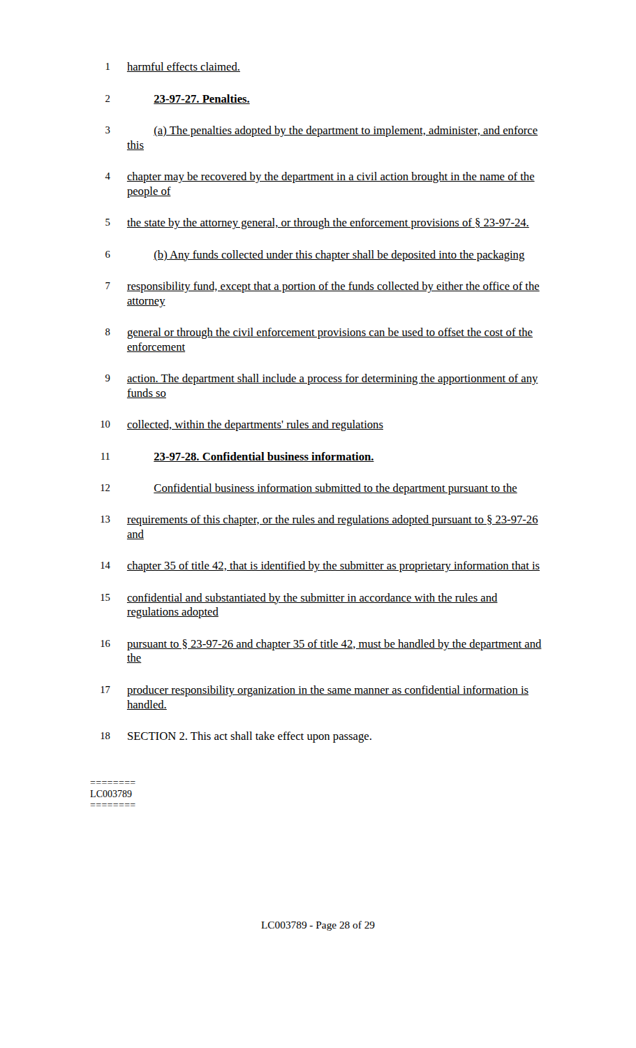harmful effects claimed.
23-97-27. Penalties.
(a) The penalties adopted by the department to implement, administer, and enforce this
chapter may be recovered by the department in a civil action brought in the name of the people of
the state by the attorney general, or through the enforcement provisions of § 23-97-24.
(b) Any funds collected under this chapter shall be deposited into the packaging
responsibility fund, except that a portion of the funds collected by either the office of the attorney
general or through the civil enforcement provisions can be used to offset the cost of the enforcement
action. The department shall include a process for determining the apportionment of any funds so
collected, within the departments' rules and regulations
23-97-28. Confidential business information.
Confidential business information submitted to the department pursuant to the
requirements of this chapter, or the rules and regulations adopted pursuant to § 23-97-26 and
chapter 35 of title 42, that is identified by the submitter as proprietary information that is
confidential and substantiated by the submitter in accordance with the rules and regulations adopted
pursuant to § 23-97-26 and chapter 35 of title 42, must be handled by the department and the
producer responsibility organization in the same manner as confidential information is handled.
SECTION 2. This act shall take effect upon passage.
========
LC003789
========
LC003789 - Page 28 of 29